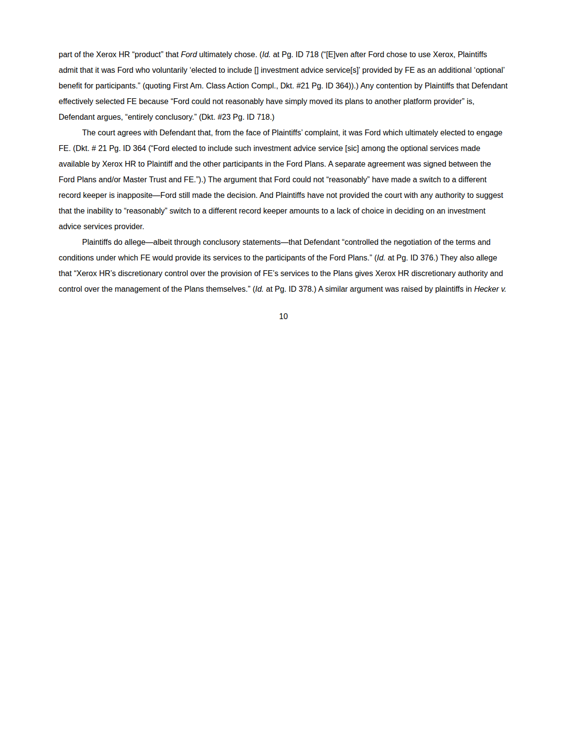part of the Xerox HR “product” that Ford ultimately chose. (Id. at Pg. ID 718 (“[E]ven after Ford chose to use Xerox, Plaintiffs admit that it was Ford who voluntarily ‘elected to include [] investment advice service[s]’ provided by FE as an additional ‘optional’ benefit for participants.” (quoting First Am. Class Action Compl., Dkt. #21 Pg. ID 364)).) Any contention by Plaintiffs that Defendant effectively selected FE because “Ford could not reasonably have simply moved its plans to another platform provider” is, Defendant argues, “entirely conclusory.” (Dkt. #23 Pg. ID 718.)
The court agrees with Defendant that, from the face of Plaintiffs’ complaint, it was Ford which ultimately elected to engage FE. (Dkt. # 21 Pg. ID 364 (“Ford elected to include such investment advice service [sic] among the optional services made available by Xerox HR to Plaintiff and the other participants in the Ford Plans. A separate agreement was signed between the Ford Plans and/or Master Trust and FE.”).) The argument that Ford could not “reasonably” have made a switch to a different record keeper is inapposite—Ford still made the decision. And Plaintiffs have not provided the court with any authority to suggest that the inability to “reasonably” switch to a different record keeper amounts to a lack of choice in deciding on an investment advice services provider.
Plaintiffs do allege—albeit through conclusory statements—that Defendant “controlled the negotiation of the terms and conditions under which FE would provide its services to the participants of the Ford Plans.” (Id. at Pg. ID 376.) They also allege that “Xerox HR’s discretionary control over the provision of FE’s services to the Plans gives Xerox HR discretionary authority and control over the management of the Plans themselves.” (Id. at Pg. ID 378.) A similar argument was raised by plaintiffs in Hecker v.
10